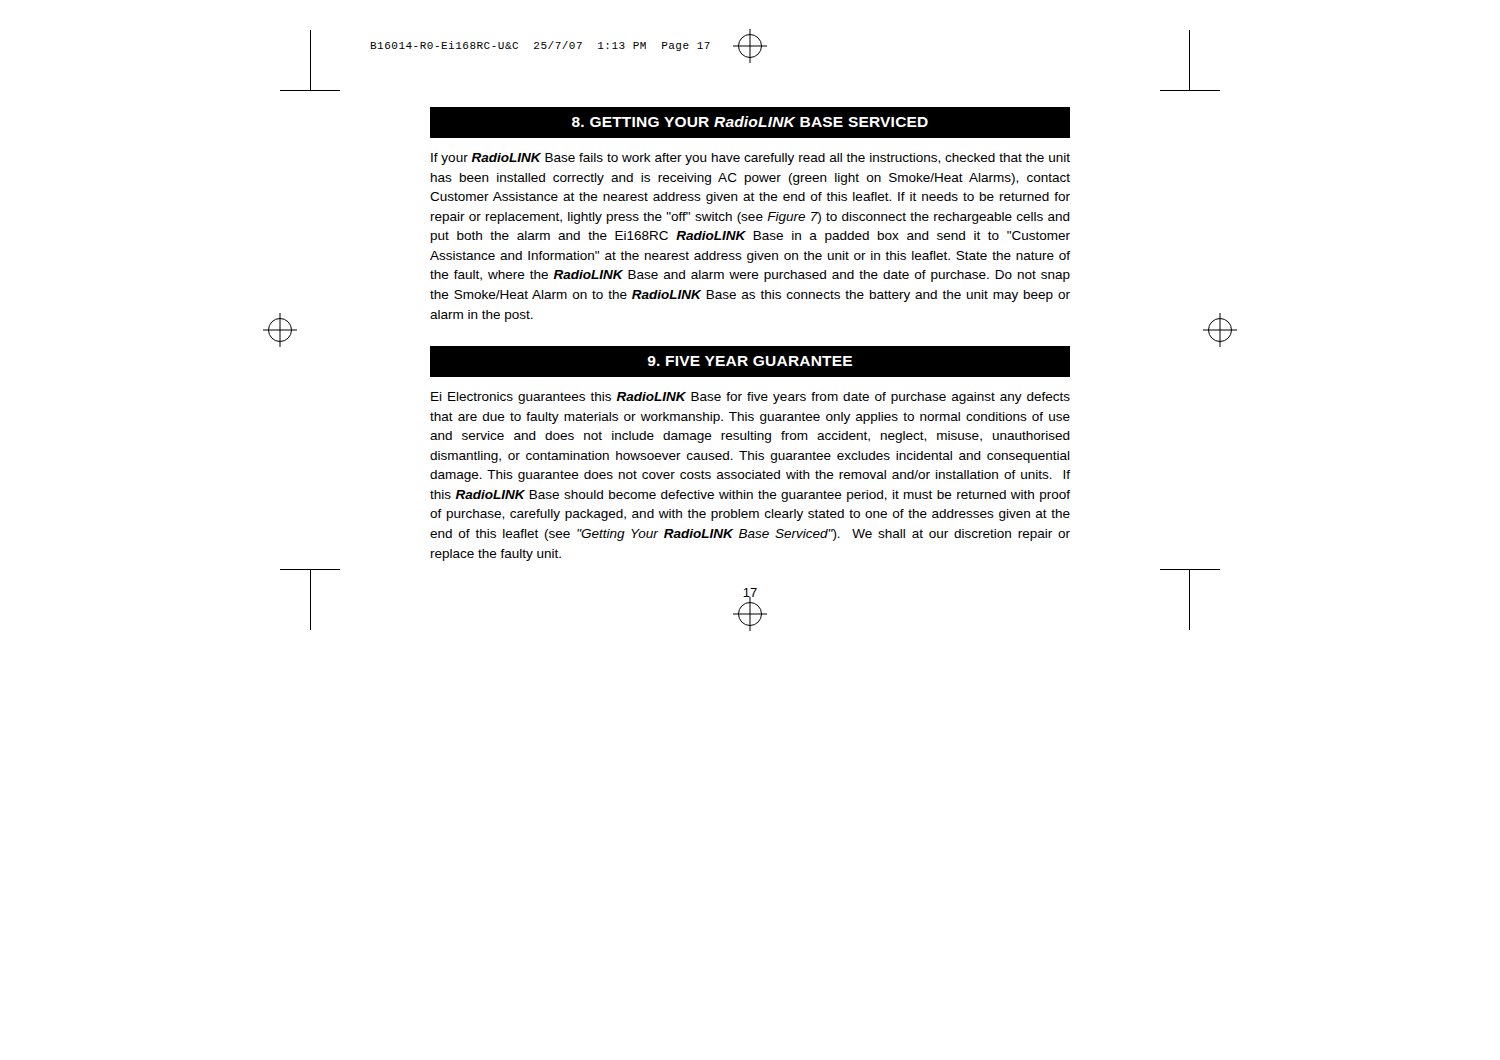B16014-R0-Ei168RC-U&C 25/7/07 1:13 PM Page 17
8. GETTING YOUR RadioLINK BASE SERVICED
If your RadioLINK Base fails to work after you have carefully read all the instructions, checked that the unit has been installed correctly and is receiving AC power (green light on Smoke/Heat Alarms), contact Customer Assistance at the nearest address given at the end of this leaflet. If it needs to be returned for repair or replacement, lightly press the "off" switch (see Figure 7) to disconnect the rechargeable cells and put both the alarm and the Ei168RC RadioLINK Base in a padded box and send it to "Customer Assistance and Information" at the nearest address given on the unit or in this leaflet. State the nature of the fault, where the RadioLINK Base and alarm were purchased and the date of purchase. Do not snap the Smoke/Heat Alarm on to the RadioLINK Base as this connects the battery and the unit may beep or alarm in the post.
9. FIVE YEAR GUARANTEE
Ei Electronics guarantees this RadioLINK Base for five years from date of purchase against any defects that are due to faulty materials or workmanship. This guarantee only applies to normal conditions of use and service and does not include damage resulting from accident, neglect, misuse, unauthorised dismantling, or contamination howsoever caused. This guarantee excludes incidental and consequential damage. This guarantee does not cover costs associated with the removal and/or installation of units. If this RadioLINK Base should become defective within the guarantee period, it must be returned with proof of purchase, carefully packaged, and with the problem clearly stated to one of the addresses given at the end of this leaflet (see "Getting Your RadioLINK Base Serviced"). We shall at our discretion repair or replace the faulty unit.
17